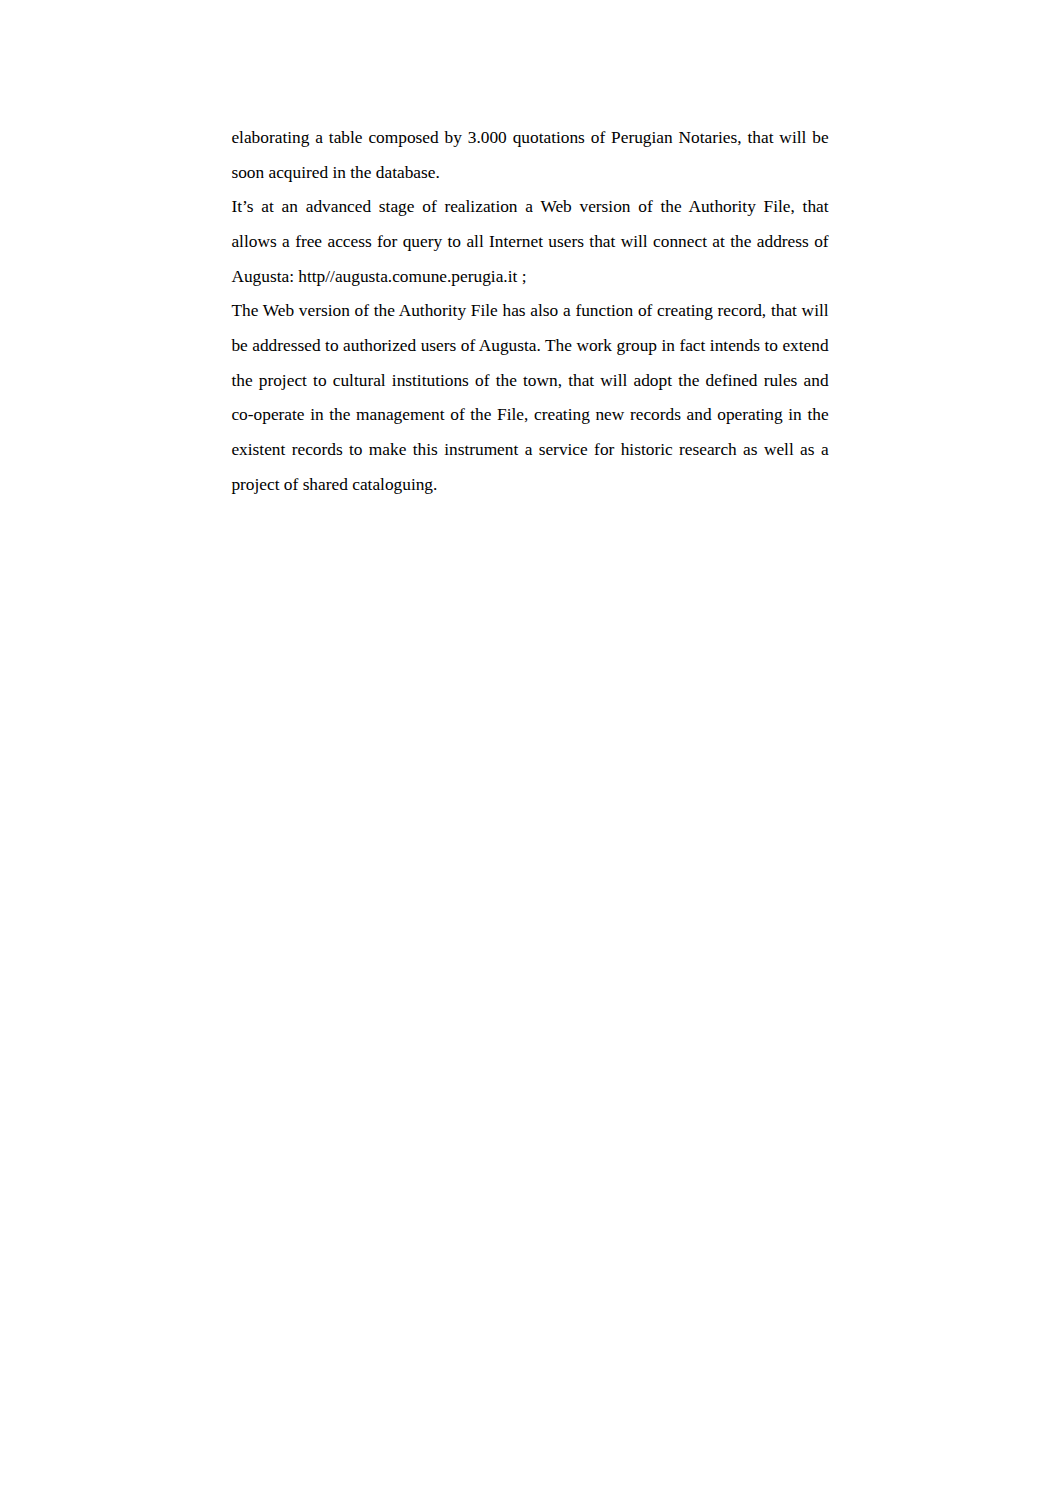elaborating a table composed by 3.000 quotations of Perugian Notaries, that will be soon acquired in the database.
It’s at an advanced stage of realization a Web version of the Authority File, that allows a free access for query to all Internet users that will connect at the address of Augusta: http//augusta.comune.perugia.it ;
The Web version of the Authority File has also a function of creating record, that will be addressed to authorized users of Augusta. The work group in fact intends to extend the project to cultural institutions of the town, that will adopt the defined rules and co-operate in the management of the File, creating new records and operating in the existent records to make this instrument a service for historic research as well as a project of shared cataloguing.